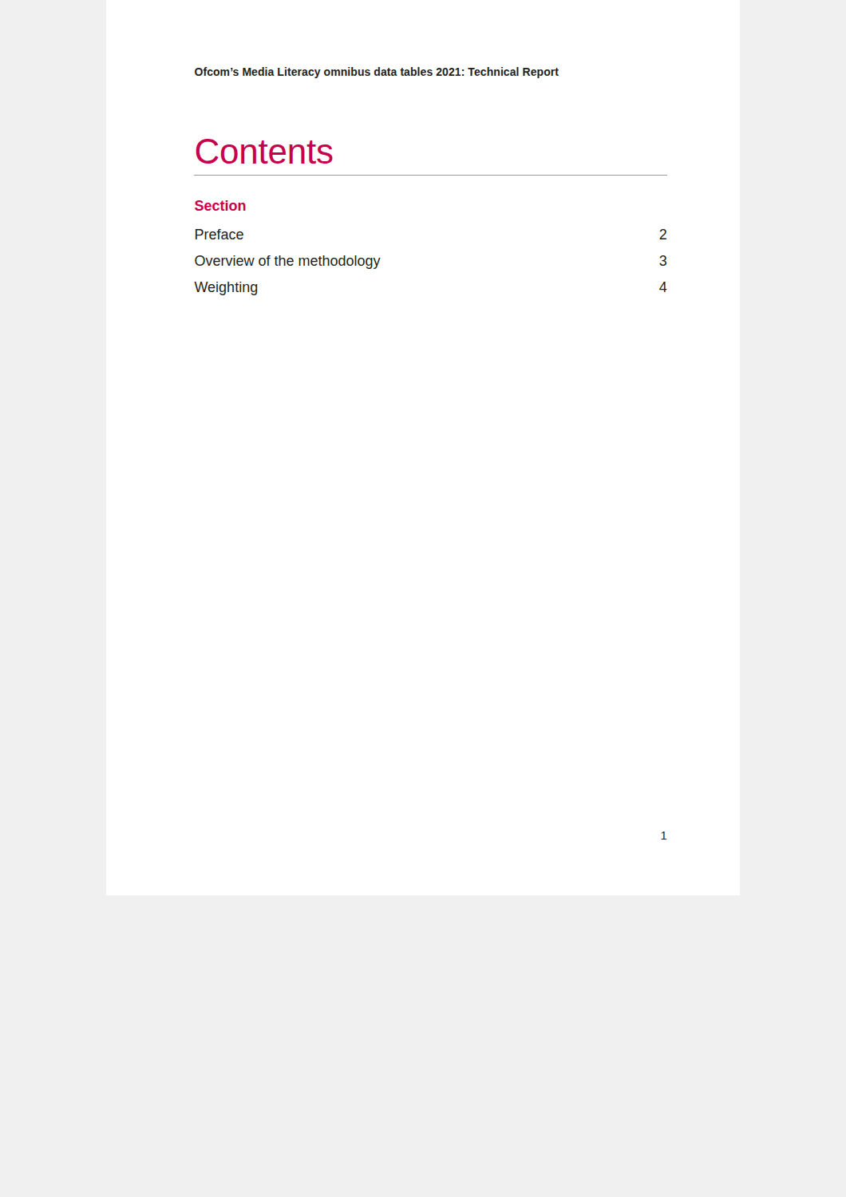Ofcom’s Media Literacy omnibus data tables 2021: Technical Report
Contents
Section
Preface 2
Overview of the methodology 3
Weighting 4
1